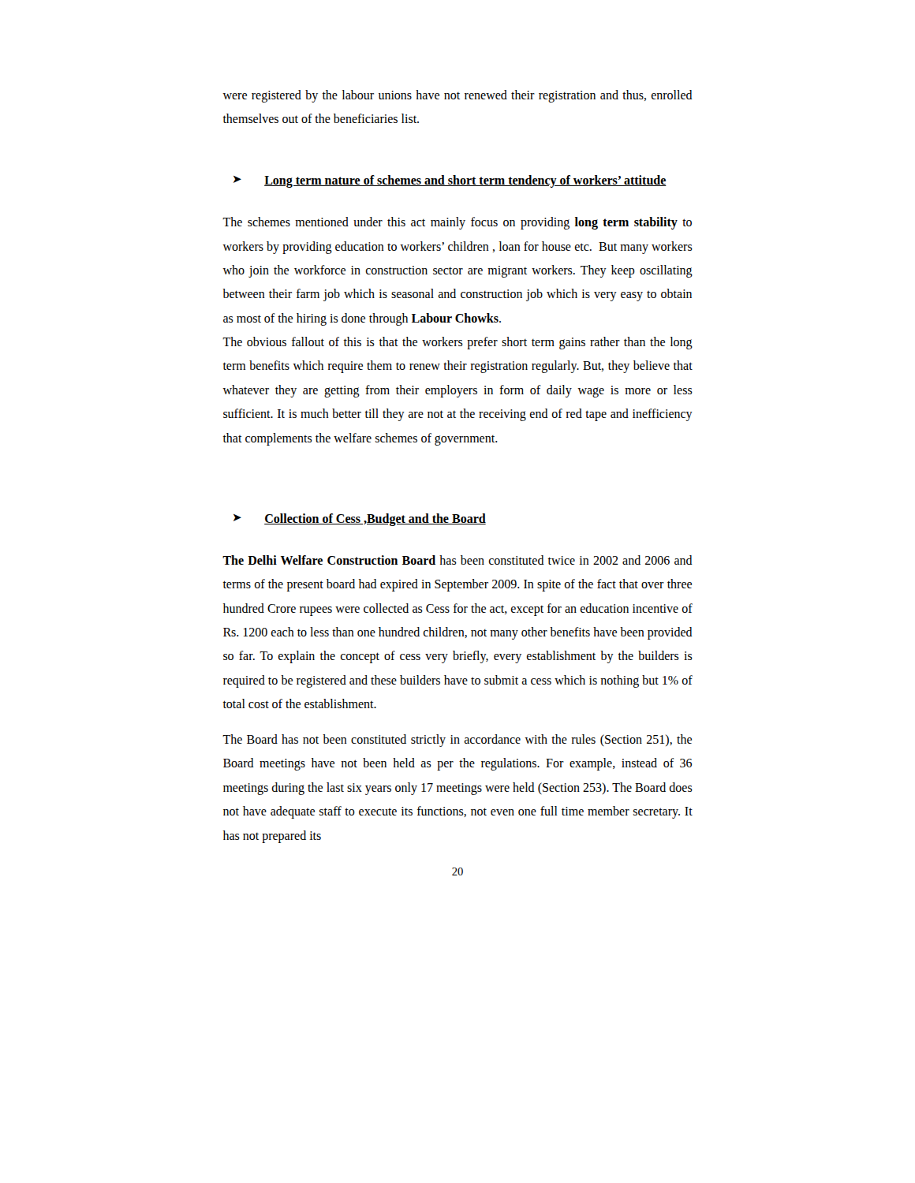were registered by the labour unions have not renewed their registration and thus, enrolled themselves out of the beneficiaries list.
Long term nature of schemes and short term tendency of workers’ attitude
The schemes mentioned under this act mainly focus on providing long term stability to workers by providing education to workers’ children , loan for house etc. But many workers who join the workforce in construction sector are migrant workers. They keep oscillating between their farm job which is seasonal and construction job which is very easy to obtain as most of the hiring is done through Labour Chowks.
The obvious fallout of this is that the workers prefer short term gains rather than the long term benefits which require them to renew their registration regularly. But, they believe that whatever they are getting from their employers in form of daily wage is more or less sufficient. It is much better till they are not at the receiving end of red tape and inefficiency that complements the welfare schemes of government.
Collection of Cess ,Budget and the Board
The Delhi Welfare Construction Board has been constituted twice in 2002 and 2006 and terms of the present board had expired in September 2009. In spite of the fact that over three hundred Crore rupees were collected as Cess for the act, except for an education incentive of Rs. 1200 each to less than one hundred children, not many other benefits have been provided so far. To explain the concept of cess very briefly, every establishment by the builders is required to be registered and these builders have to submit a cess which is nothing but 1% of total cost of the establishment.
The Board has not been constituted strictly in accordance with the rules (Section 251), the Board meetings have not been held as per the regulations. For example, instead of 36 meetings during the last six years only 17 meetings were held (Section 253). The Board does not have adequate staff to execute its functions, not even one full time member secretary. It has not prepared its
20